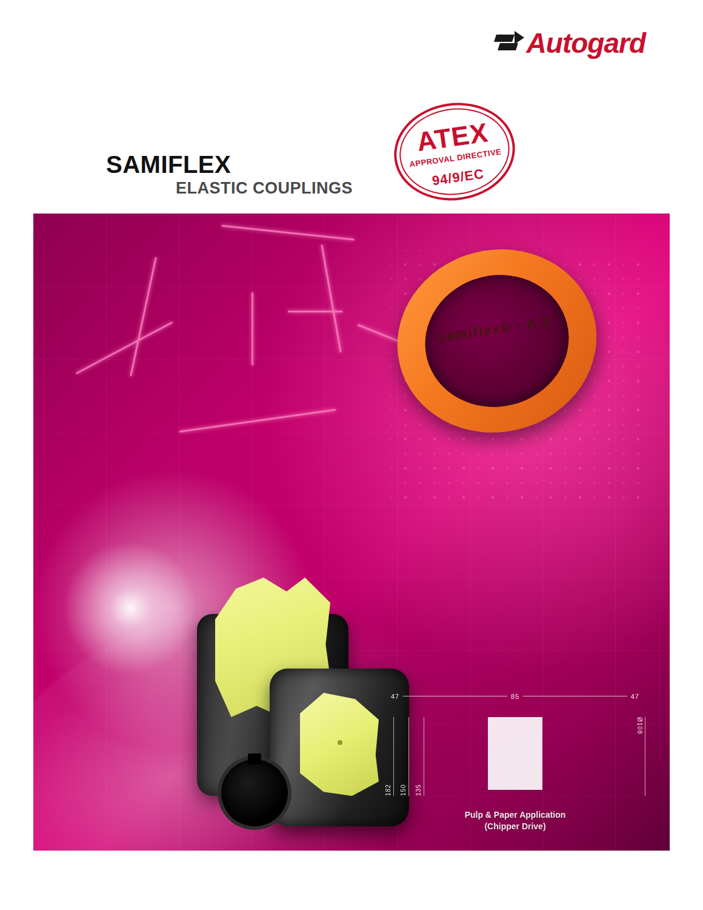Autogard
ATEX
APPROVAL DIRECTIVE
94/9/EC
SAMIFLEX
ELASTIC COUPLINGS
samiflex® - A 2
47 85 47
182 150 135
Ø108
Pulp & Paper Application
(Chipper Drive)